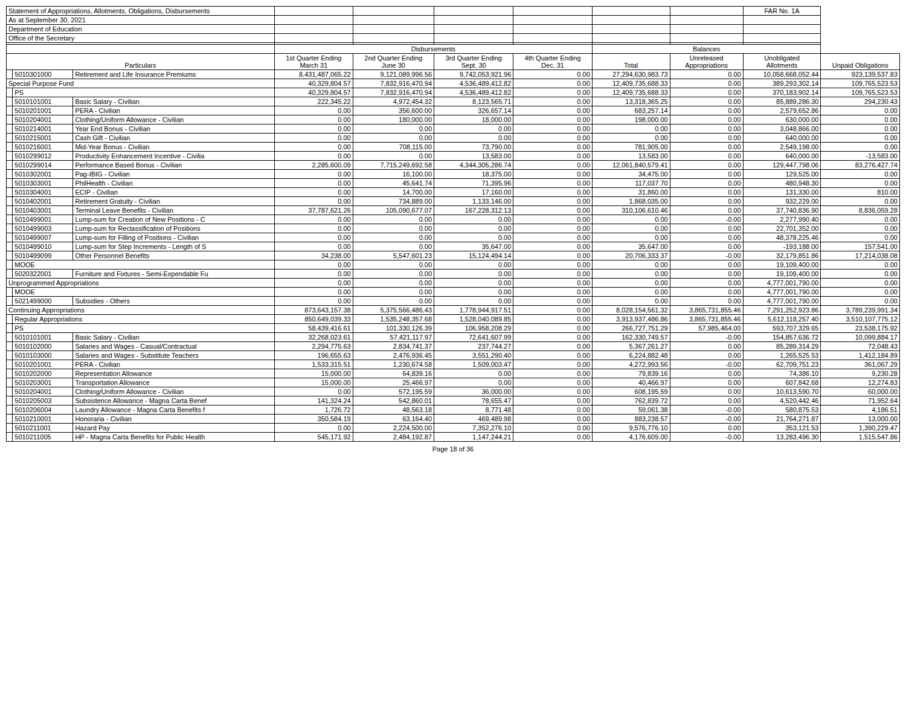| Statement of Appropriations, Allotments, Obligations, Disbursements | | | | | | | FAR No. 1A |
| As at September 30, 2021 | | | | | | | |
| Department of Education | | | | | | | |
| Office of the Secretary | | | | | | | |
| | Disbursements | Balances |
| Particulars | 1st Quarter Ending March 31 | 2nd Quarter Ending June 30 | 3rd Quarter Ending Sept. 30 | 4th Quarter Ending Dec. 31 | Total | Unreleased Appropriations | Unobligated Allotments | Unpaid Obligations |
| | 5010301000 | Retirement and Life Insurance Premiums | 8,431,487,065.22 | 9,121,089,996.56 | 9,742,053,921.96 | 0.00 | 27,294,630,983.73 | 0.00 | 10,058,668,052.44 | 923,139,537.83 |
| Special Purpose Fund | 40,329,804.57 | 7,832,916,470.94 | 4,536,489,412.82 | 0.00 | 12,409,735,688.33 | 0.00 | 389,293,302.14 | 109,765,523.53 |
| | PS | 40,329,804.57 | 7,832,916,470.94 | 4,536,489,412.82 | 0.00 | 12,409,735,688.33 | 0.00 | 370,183,902.14 | 109,765,523.53 |
| | 5010101001 | Basic Salary - Civilian | 222,345.22 | 4,972,454.32 | 8,123,565.71 | 0.00 | 13,318,365.25 | 0.00 | 85,889,286.30 | 294,230.43 |
| | 5010201001 | PERA - Civilian | 0.00 | 356,600.00 | 326,657.14 | 0.00 | 683,257.14 | 0.00 | 2,579,652.86 | 0.00 |
| | 5010204001 | Clothing/Uniform Allowance - Civilian | 0.00 | 180,000.00 | 18,000.00 | 0.00 | 198,000.00 | 0.00 | 630,000.00 | 0.00 |
| | 5010214001 | Year End Bonus - Civilian | 0.00 | 0.00 | 0.00 | 0.00 | 0.00 | 0.00 | 3,048,866.00 | 0.00 |
| | 5010215001 | Cash Gift - Civilian | 0.00 | 0.00 | 0.00 | 0.00 | 0.00 | 0.00 | 640,000.00 | 0.00 |
| | 5010216001 | Mid-Year Bonus - Civilian | 0.00 | 708,115.00 | 73,790.00 | 0.00 | 781,905.00 | 0.00 | 2,549,198.00 | 0.00 |
| | 5010299012 | Productivity Enhancement Incentive - Civilia | 0.00 | 0.00 | 13,583.00 | 0.00 | 13,583.00 | 0.00 | 640,000.00 | -13,583.00 |
| | 5010299014 | Performance Based Bonus - Civilian | 2,285,600.09 | 7,715,249,692.58 | 4,344,305,286.74 | 0.00 | 12,061,840,579.41 | 0.00 | 129,447,798.06 | 83,276,427.74 |
| | 5010302001 | Pag-IBIG - Civilian | 0.00 | 16,100.00 | 18,375.00 | 0.00 | 34,475.00 | 0.00 | 129,525.00 | 0.00 |
| | 5010303001 | PhilHealth - Civilian | 0.00 | 45,641.74 | 71,395.96 | 0.00 | 117,037.70 | 0.00 | 480,948.30 | 0.00 |
| | 5010304001 | ECIP - Civilian | 0.00 | 14,700.00 | 17,160.00 | 0.00 | 31,860.00 | 0.00 | 131,330.00 | 810.00 |
| | 5010402001 | Retirement Gratuity - Civilian | 0.00 | 734,889.00 | 1,133,146.00 | 0.00 | 1,868,035.00 | 0.00 | 932,229.00 | 0.00 |
| | 5010403001 | Terminal Leave Benefits - Civilian | 37,787,621.26 | 105,090,677.07 | 167,228,312.13 | 0.00 | 310,106,610.46 | 0.00 | 37,740,836.90 | 8,836,059.28 |
| | 5010499001 | Lump-sum for Creation of New Positions - C | 0.00 | 0.00 | 0.00 | 0.00 | 0.00 | -0.00 | 2,277,990.40 | 0.00 |
| | 5010499003 | Lump-sum for Reclassification of Positions | 0.00 | 0.00 | 0.00 | 0.00 | 0.00 | 0.00 | 22,701,352.00 | 0.00 |
| | 5010499007 | Lump-sum for Filling of Positions - Civilian | 0.00 | 0.00 | 0.00 | 0.00 | 0.00 | 0.00 | 48,378,225.46 | 0.00 |
| | 5010499010 | Lump-sum for Step Increments - Length of S | 0.00 | 0.00 | 35,647.00 | 0.00 | 35,647.00 | 0.00 | -193,188.00 | 157,541.00 |
| | 5010499099 | Other Personnel Benefits | 34,238.00 | 5,547,601.23 | 15,124,494.14 | 0.00 | 20,706,333.37 | -0.00 | 32,179,851.86 | 17,214,038.08 |
| | MOOE | 0.00 | 0.00 | 0.00 | 0.00 | 0.00 | 0.00 | 19,109,400.00 | 0.00 |
| | 5020322001 | Furniture and Fixtures - Semi-Expendable Fu | 0.00 | 0.00 | 0.00 | 0.00 | 0.00 | 0.00 | 19,109,400.00 | 0.00 |
| Unprogrammed Appropriations | 0.00 | 0.00 | 0.00 | 0.00 | 0.00 | 0.00 | 4,777,001,790.00 | 0.00 |
| | MOOE | 0.00 | 0.00 | 0.00 | 0.00 | 0.00 | 0.00 | 4,777,001,790.00 | 0.00 |
| | 5021499000 | Subsidies - Others | 0.00 | 0.00 | 0.00 | 0.00 | 0.00 | 0.00 | 4,777,001,790.00 | 0.00 |
| Continuing Appropriations | 873,643,157.38 | 5,375,566,486.43 | 1,778,944,917.51 | 0.00 | 8,028,154,561.32 | 3,865,731,855.46 | 7,291,252,923.86 | 3,789,239,991.34 |
| | Regular Appropriations | 850,649,039.33 | 1,535,248,357.68 | 1,528,040,089.85 | 0.00 | 3,913,937,486.86 | 3,865,731,855.46 | 5,612,118,257.40 | 3,510,107,775.12 |
| | PS | 58,439,416.61 | 101,330,126.39 | 106,958,208.29 | 0.00 | 266,727,751.29 | 57,985,464.00 | 593,707,329.65 | 23,538,175.92 |
| | 5010101001 | Basic Salary - Civilian | 32,268,023.61 | 57,421,117.97 | 72,641,607.99 | 0.00 | 162,330,749.57 | -0.00 | 154,857,636.72 | 10,099,884.17 |
| | 5010102000 | Salaries and Wages - Casual/Contractual | 2,294,775.63 | 2,834,741.37 | 237,744.27 | 0.00 | 5,367,261.27 | 0.00 | 85,289,314.29 | 72,048.43 |
| | 5010103000 | Salaries and Wages - Substitute Teachers | 196,655.63 | 2,476,936.45 | 3,551,290.40 | 0.00 | 6,224,882.48 | 0.00 | 1,265,525.53 | 1,412,184.89 |
| | 5010201001 | PERA - Civilian | 1,533,315.51 | 1,230,674.58 | 1,509,003.47 | 0.00 | 4,272,993.56 | -0.00 | 62,709,751.23 | 361,067.29 |
| | 5010202000 | Representation Allowance | 15,000.00 | 64,839.16 | 0.00 | 0.00 | 79,839.16 | 0.00 | 74,386.10 | 9,230.28 |
| | 5010203001 | Transportation Allowance | 15,000.00 | 25,466.97 | 0.00 | 0.00 | 40,466.97 | 0.00 | 607,842.68 | 12,274.83 |
| | 5010204001 | Clothing/Uniform Allowance - Civilian | 0.00 | 572,195.59 | 36,000.00 | 0.00 | 608,195.59 | 0.00 | 10,613,590.70 | 60,000.00 |
| | 5010205003 | Subsistence Allowance - Magna Carta Benef | 141,324.24 | 542,860.01 | 78,655.47 | 0.00 | 762,839.72 | 0.00 | 4,520,442.46 | 71,952.64 |
| | 5010206004 | Laundry Allowance - Magna Carta Benefits f | 1,726.72 | 48,563.18 | 8,771.48 | 0.00 | 59,061.38 | -0.00 | 580,875.53 | 4,186.51 |
| | 5010210001 | Honoraria - Civilian | 350,584.19 | 63,164.40 | 469,489.98 | 0.00 | 883,238.57 | -0.00 | 21,764,271.87 | 13,000.00 |
| | 5010211001 | Hazard Pay | 0.00 | 2,224,500.00 | 7,352,276.10 | 0.00 | 9,576,776.10 | 0.00 | 353,121.53 | 1,390,229.47 |
| | 5010211005 | HP - Magna Carta Benefits for Public Health | 545,171.92 | 2,484,192.87 | 1,147,244.21 | 0.00 | 4,176,609.00 | -0.00 | 13,283,496.30 | 1,515,547.86 |
Page 18 of 36